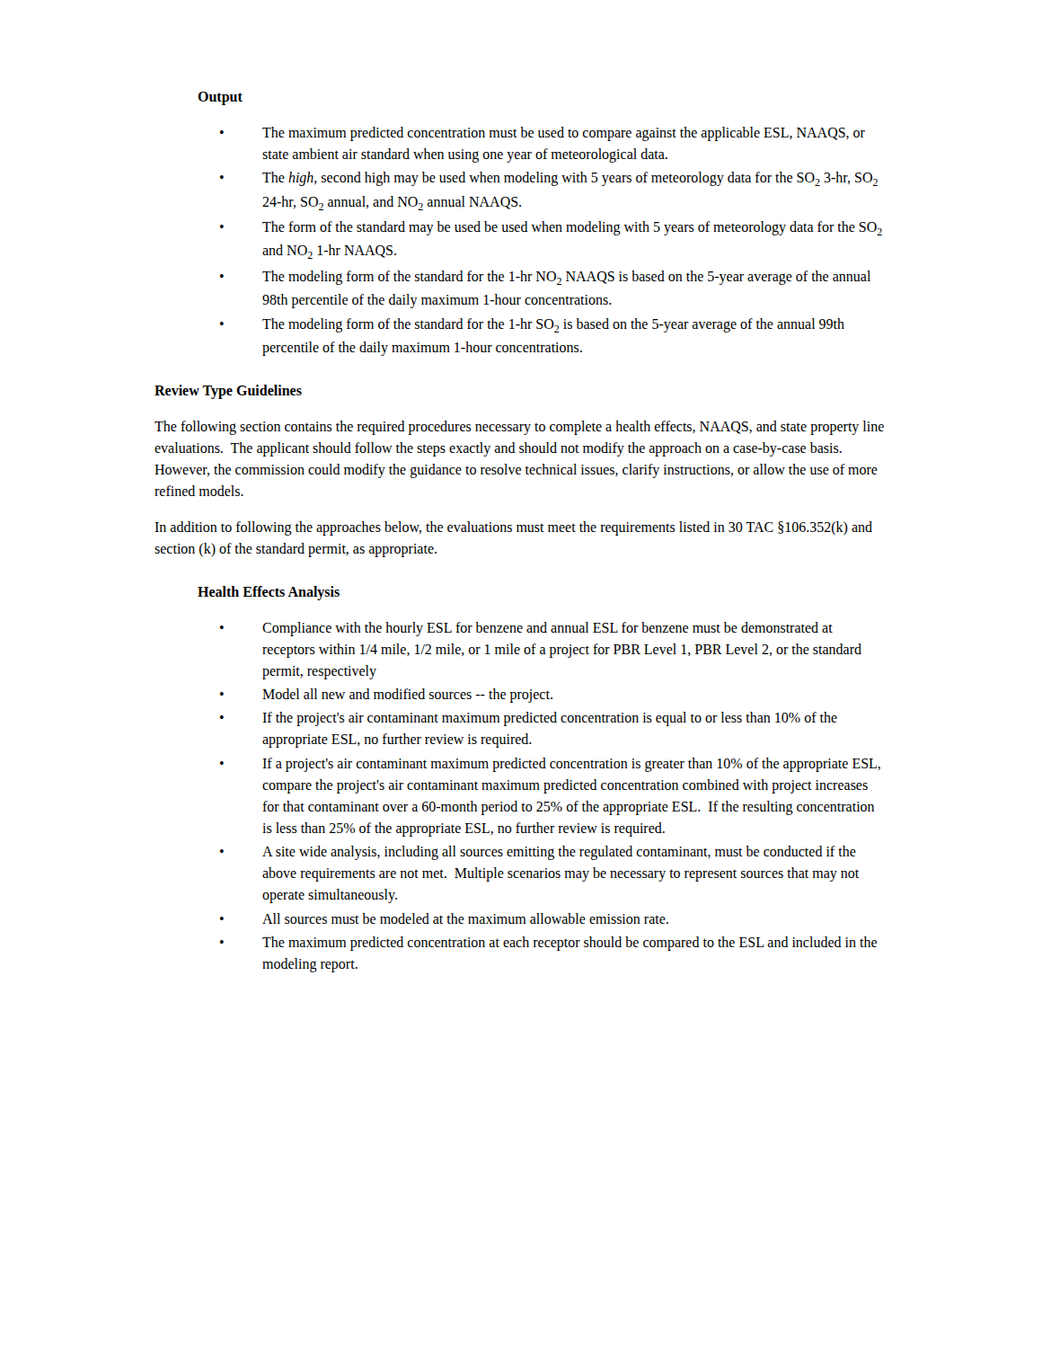Output
The maximum predicted concentration must be used to compare against the applicable ESL, NAAQS, or state ambient air standard when using one year of meteorological data.
The high, second high may be used when modeling with 5 years of meteorology data for the SO2 3-hr, SO2 24-hr, SO2 annual, and NO2 annual NAAQS.
The form of the standard may be used be used when modeling with 5 years of meteorology data for the SO2 and NO2 1-hr NAAQS.
The modeling form of the standard for the 1-hr NO2 NAAQS is based on the 5-year average of the annual 98th percentile of the daily maximum 1-hour concentrations.
The modeling form of the standard for the 1-hr SO2 is based on the 5-year average of the annual 99th percentile of the daily maximum 1-hour concentrations.
Review Type Guidelines
The following section contains the required procedures necessary to complete a health effects, NAAQS, and state property line evaluations. The applicant should follow the steps exactly and should not modify the approach on a case-by-case basis. However, the commission could modify the guidance to resolve technical issues, clarify instructions, or allow the use of more refined models.
In addition to following the approaches below, the evaluations must meet the requirements listed in 30 TAC §106.352(k) and section (k) of the standard permit, as appropriate.
Health Effects Analysis
Compliance with the hourly ESL for benzene and annual ESL for benzene must be demonstrated at receptors within 1/4 mile, 1/2 mile, or 1 mile of a project for PBR Level 1, PBR Level 2, or the standard permit, respectively
Model all new and modified sources -- the project.
If the project's air contaminant maximum predicted concentration is equal to or less than 10% of the appropriate ESL, no further review is required.
If a project's air contaminant maximum predicted concentration is greater than 10% of the appropriate ESL, compare the project's air contaminant maximum predicted concentration combined with project increases for that contaminant over a 60-month period to 25% of the appropriate ESL. If the resulting concentration is less than 25% of the appropriate ESL, no further review is required.
A site wide analysis, including all sources emitting the regulated contaminant, must be conducted if the above requirements are not met. Multiple scenarios may be necessary to represent sources that may not operate simultaneously.
All sources must be modeled at the maximum allowable emission rate.
The maximum predicted concentration at each receptor should be compared to the ESL and included in the modeling report.